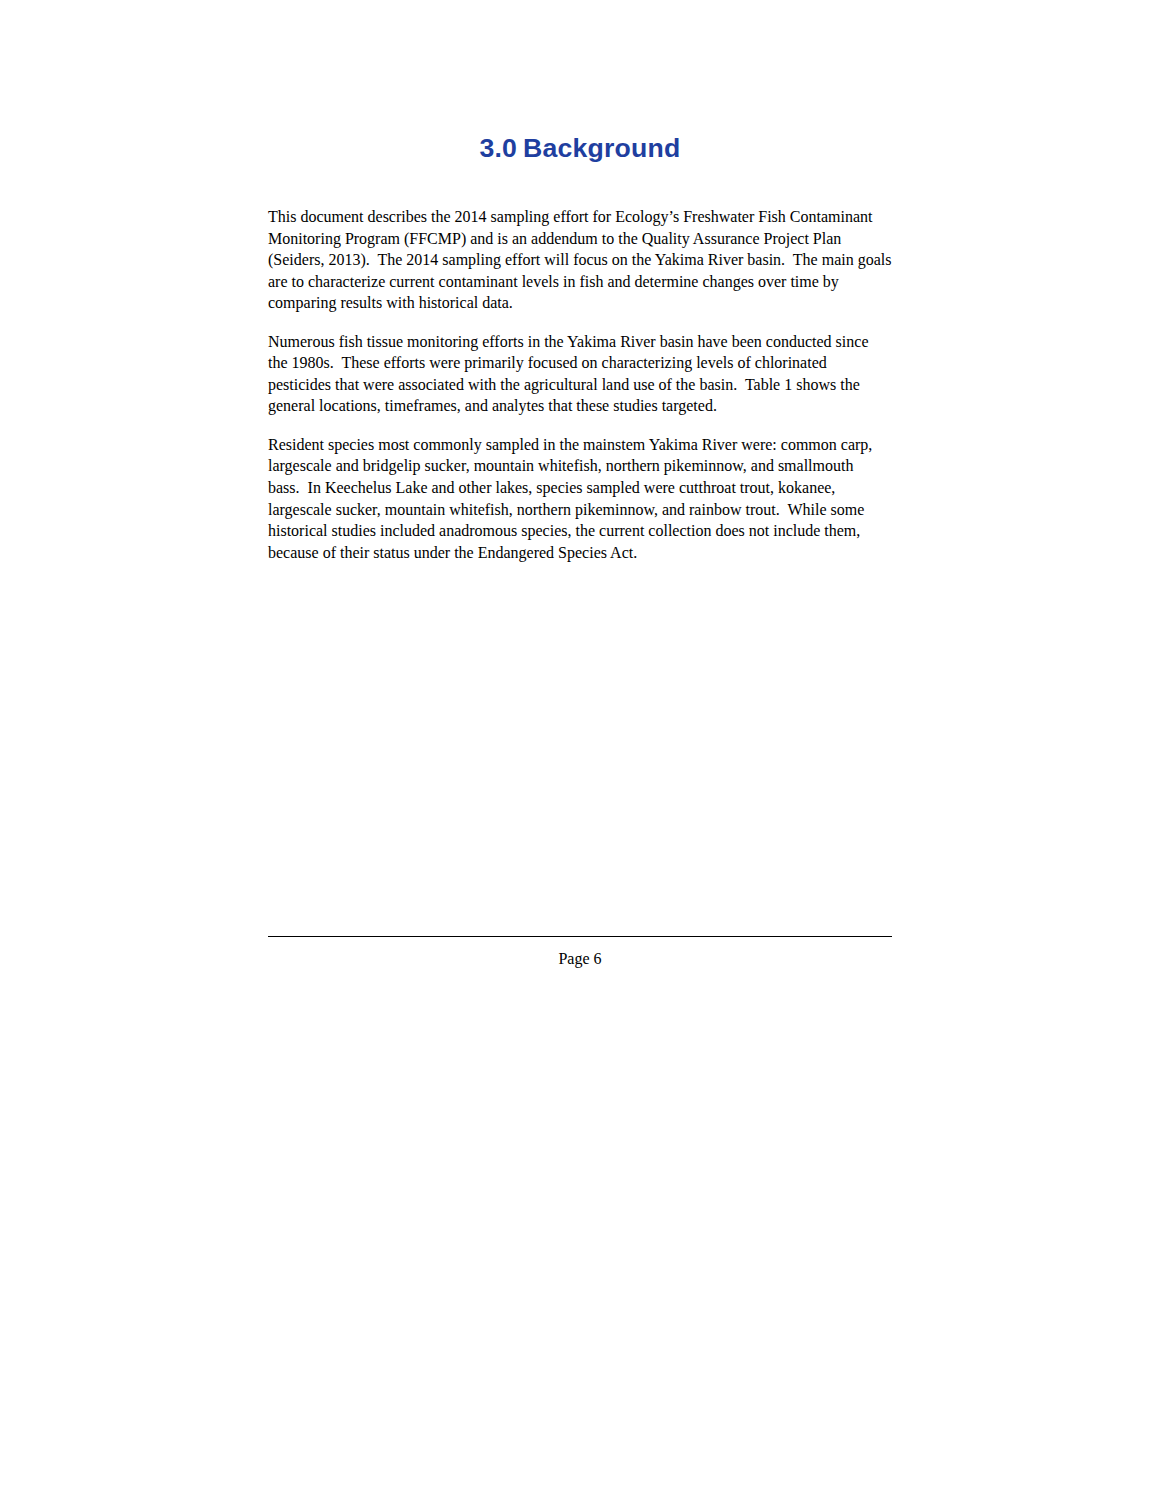3.0 Background
This document describes the 2014 sampling effort for Ecology’s Freshwater Fish Contaminant Monitoring Program (FFCMP) and is an addendum to the Quality Assurance Project Plan (Seiders, 2013). The 2014 sampling effort will focus on the Yakima River basin. The main goals are to characterize current contaminant levels in fish and determine changes over time by comparing results with historical data.
Numerous fish tissue monitoring efforts in the Yakima River basin have been conducted since the 1980s. These efforts were primarily focused on characterizing levels of chlorinated pesticides that were associated with the agricultural land use of the basin. Table 1 shows the general locations, timeframes, and analytes that these studies targeted.
Resident species most commonly sampled in the mainstem Yakima River were: common carp, largescale and bridgelip sucker, mountain whitefish, northern pikeminnow, and smallmouth bass. In Keechelus Lake and other lakes, species sampled were cutthroat trout, kokanee, largescale sucker, mountain whitefish, northern pikeminnow, and rainbow trout. While some historical studies included anadromous species, the current collection does not include them, because of their status under the Endangered Species Act.
Page 6